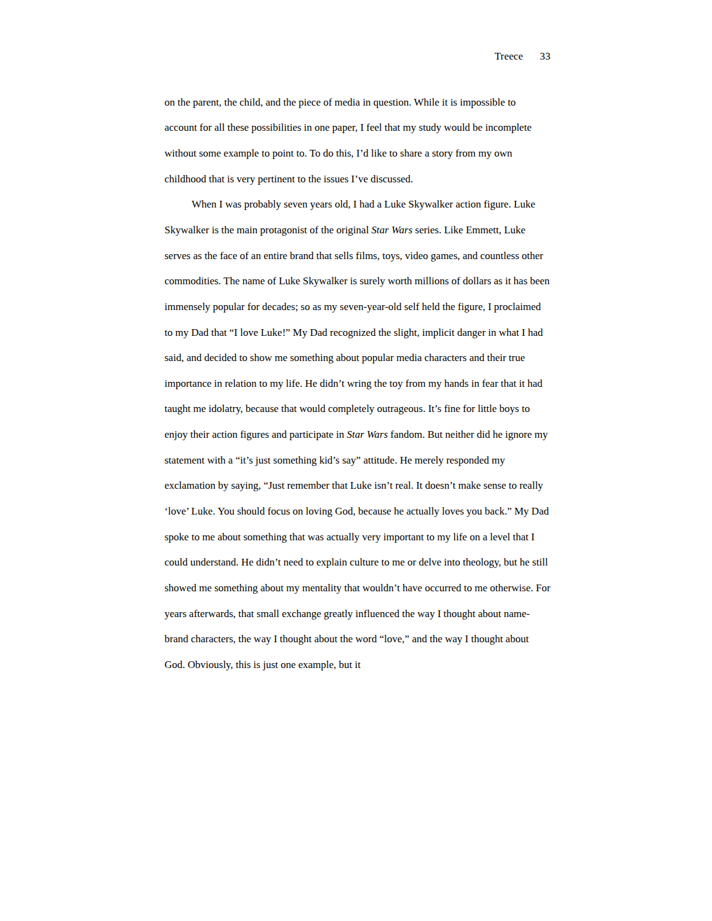Treece33
on the parent, the child, and the piece of media in question. While it is impossible to account for all these possibilities in one paper, I feel that my study would be incomplete without some example to point to. To do this, I’d like to share a story from my own childhood that is very pertinent to the issues I’ve discussed.
When I was probably seven years old, I had a Luke Skywalker action figure. Luke Skywalker is the main protagonist of the original Star Wars series. Like Emmett, Luke serves as the face of an entire brand that sells films, toys, video games, and countless other commodities. The name of Luke Skywalker is surely worth millions of dollars as it has been immensely popular for decades; so as my seven-year-old self held the figure, I proclaimed to my Dad that “I love Luke!” My Dad recognized the slight, implicit danger in what I had said, and decided to show me something about popular media characters and their true importance in relation to my life. He didn’t wring the toy from my hands in fear that it had taught me idolatry, because that would completely outrageous. It’s fine for little boys to enjoy their action figures and participate in Star Wars fandom. But neither did he ignore my statement with a “it’s just something kid’s say” attitude. He merely responded my exclamation by saying, “Just remember that Luke isn’t real. It doesn’t make sense to really ‘love’ Luke. You should focus on loving God, because he actually loves you back.” My Dad spoke to me about something that was actually very important to my life on a level that I could understand. He didn’t need to explain culture to me or delve into theology, but he still showed me something about my mentality that wouldn’t have occurred to me otherwise. For years afterwards, that small exchange greatly influenced the way I thought about name-brand characters, the way I thought about the word “love,” and the way I thought about God. Obviously, this is just one example, but it